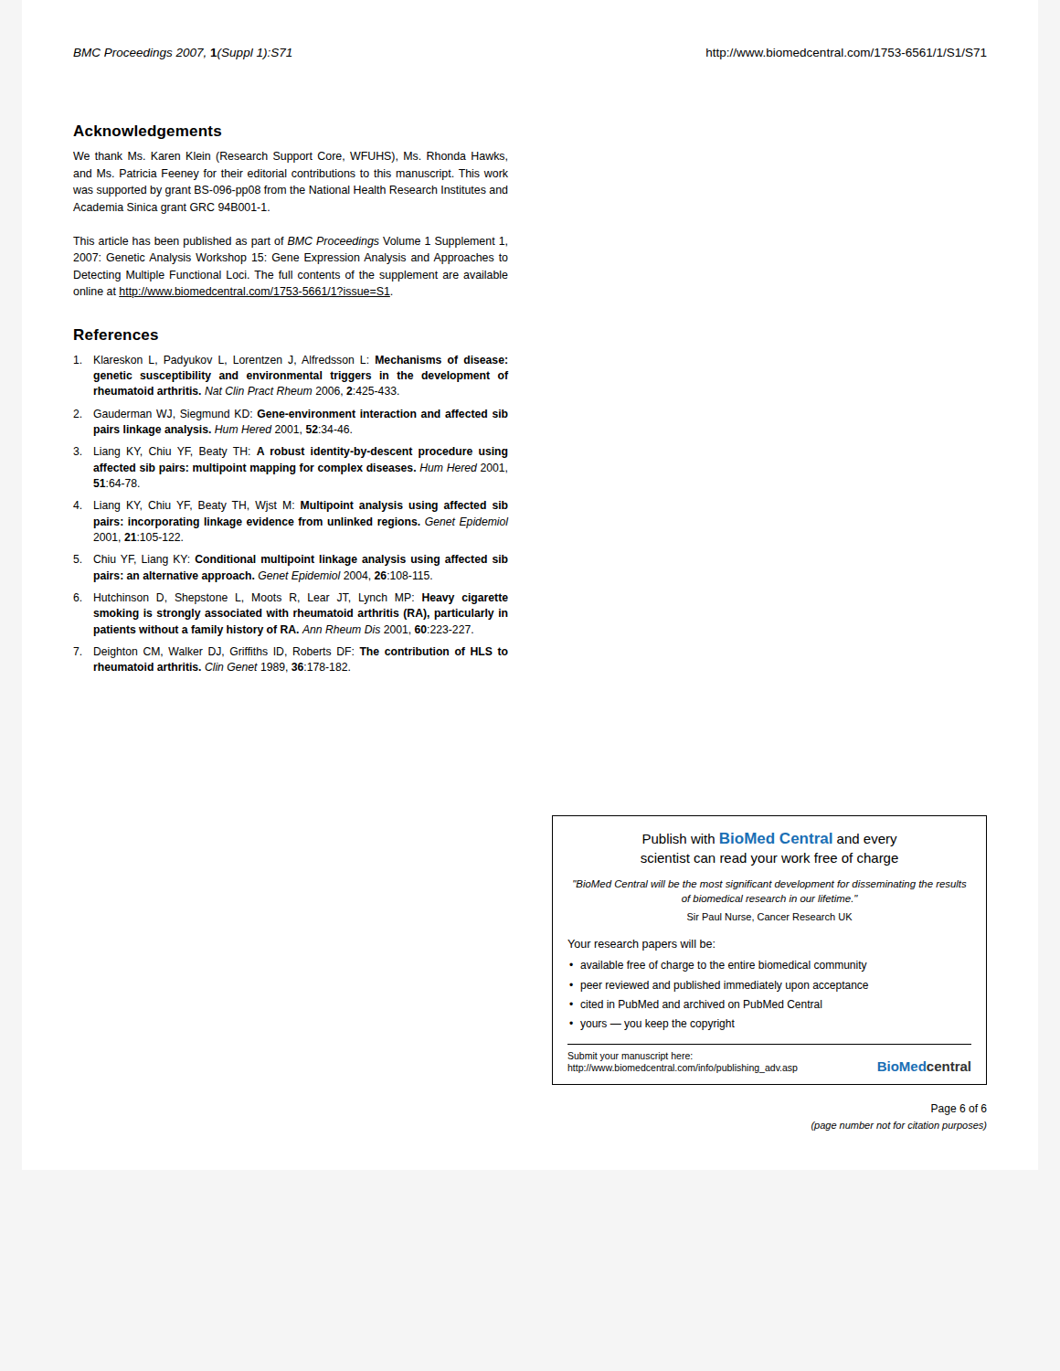BMC Proceedings 2007, 1(Suppl 1):S71
http://www.biomedcentral.com/1753-6561/1/S1/S71
Acknowledgements
We thank Ms. Karen Klein (Research Support Core, WFUHS), Ms. Rhonda Hawks, and Ms. Patricia Feeney for their editorial contributions to this manuscript. This work was supported by grant BS-096-pp08 from the National Health Research Institutes and Academia Sinica grant GRC 94B001-1.
This article has been published as part of BMC Proceedings Volume 1 Supplement 1, 2007: Genetic Analysis Workshop 15: Gene Expression Analysis and Approaches to Detecting Multiple Functional Loci. The full contents of the supplement are available online at http://www.biomedcentral.com/1753-5661/1?issue=S1.
References
Klareskon L, Padyukov L, Lorentzen J, Alfredsson L: Mechanisms of disease: genetic susceptibility and environmental triggers in the development of rheumatoid arthritis. Nat Clin Pract Rheum 2006, 2:425-433.
Gauderman WJ, Siegmund KD: Gene-environment interaction and affected sib pairs linkage analysis. Hum Hered 2001, 52:34-46.
Liang KY, Chiu YF, Beaty TH: A robust identity-by-descent procedure using affected sib pairs: multipoint mapping for complex diseases. Hum Hered 2001, 51:64-78.
Liang KY, Chiu YF, Beaty TH, Wjst M: Multipoint analysis using affected sib pairs: incorporating linkage evidence from unlinked regions. Genet Epidemiol 2001, 21:105-122.
Chiu YF, Liang KY: Conditional multipoint linkage analysis using affected sib pairs: an alternative approach. Genet Epidemiol 2004, 26:108-115.
Hutchinson D, Shepstone L, Moots R, Lear JT, Lynch MP: Heavy cigarette smoking is strongly associated with rheumatoid arthritis (RA), particularly in patients without a family history of RA. Ann Rheum Dis 2001, 60:223-227.
Deighton CM, Walker DJ, Griffiths ID, Roberts DF: The contribution of HLS to rheumatoid arthritis. Clin Genet 1989, 36:178-182.
Publish with Bio Med Central and every
scientist can read your work free of charge
"BioMed Central will be the most significant development for disseminating the results of biomedical research in our lifetime."
Sir Paul Nurse, Cancer Research UK
Your research papers will be:
available free of charge to the entire biomedical community
peer reviewed and published immediately upon acceptance
cited in PubMed and archived on PubMed Central
yours — you keep the copyright
Submit your manuscript here:
http://www.biomedcentral.com/info/publishing_adv.asp
Bio Med central
Page 6 of 6
(page number not for citation purposes)